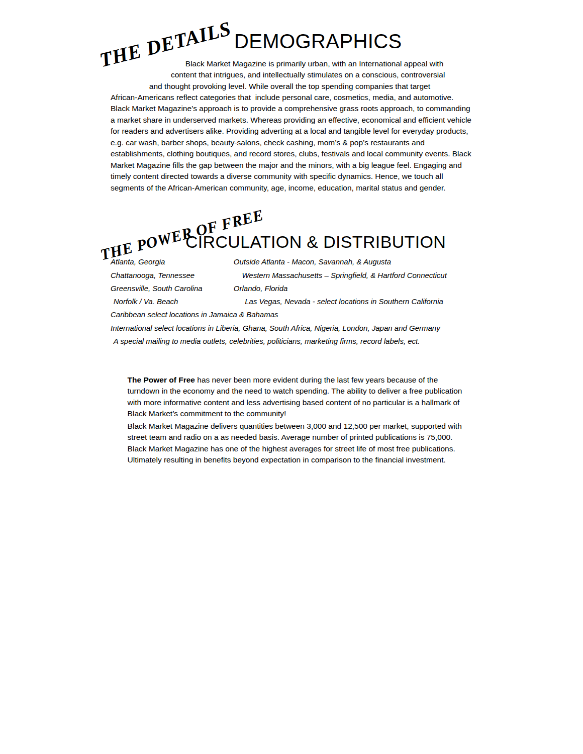THE DETAILS THE POWER OF FREE
DEMOGRAPHICS
Black Market Magazine is primarily urban, with an International appeal with
content that intrigues, and intellectually stimulates on a conscious, controversial
and thought provoking level. While overall the top spending companies that target
African-Americans reflect categories that include personal care, cosmetics, media, and automotive. Black Market Magazine’s approach is to provide a comprehensive grass roots approach, to commanding a market share in underserved markets. Whereas providing an effective, economical and efficient vehicle for readers and advertisers alike. Providing adverting at a local and tangible level for everyday products, e.g. car wash, barber shops, beauty-salons, check cashing, mom’s & pop’s restaurants and establishments, clothing boutiques, and record stores, clubs, festivals and local community events. Black Market Magazine fills the gap between the major and the minors, with a big league feel. Engaging and timely content directed towards a diverse community with specific dynamics. Hence, we touch all segments of the African-American community, age, income, education, marital status and gender.
CIRCULATION & DISTRIBUTION
Atlanta, Georgia Outside Atlanta - Macon, Savannah, & Augusta Chattanooga, Tennessee Western Massachusetts – Springfield, & Hartford Connecticut Greensville, South Carolina Orlando, Florida Norfolk / Va. Beach Las Vegas, Nevada - select locations in Southern California Caribbean select locations in Jamaica & Bahamas International select locations in Liberia, Ghana, South Africa, Nigeria, London, Japan and Germany A special mailing to media outlets, celebrities, politicians, marketing firms, record labels, ect.
The Power of Free has never been more evident during the last few years because of the turndown in the economy and the need to watch spending. The ability to deliver a free publication with more informative content and less advertising based content of no particular is a hallmark of Black Market’s commitment to the community!
Black Market Magazine delivers quantities between 3,000 and 12,500 per market, supported with street team and radio on a as needed basis. Average number of printed publications is 75,000. Black Market Magazine has one of the highest averages for street life of most free publications. Ultimately resulting in benefits beyond expectation in comparison to the financial investment.